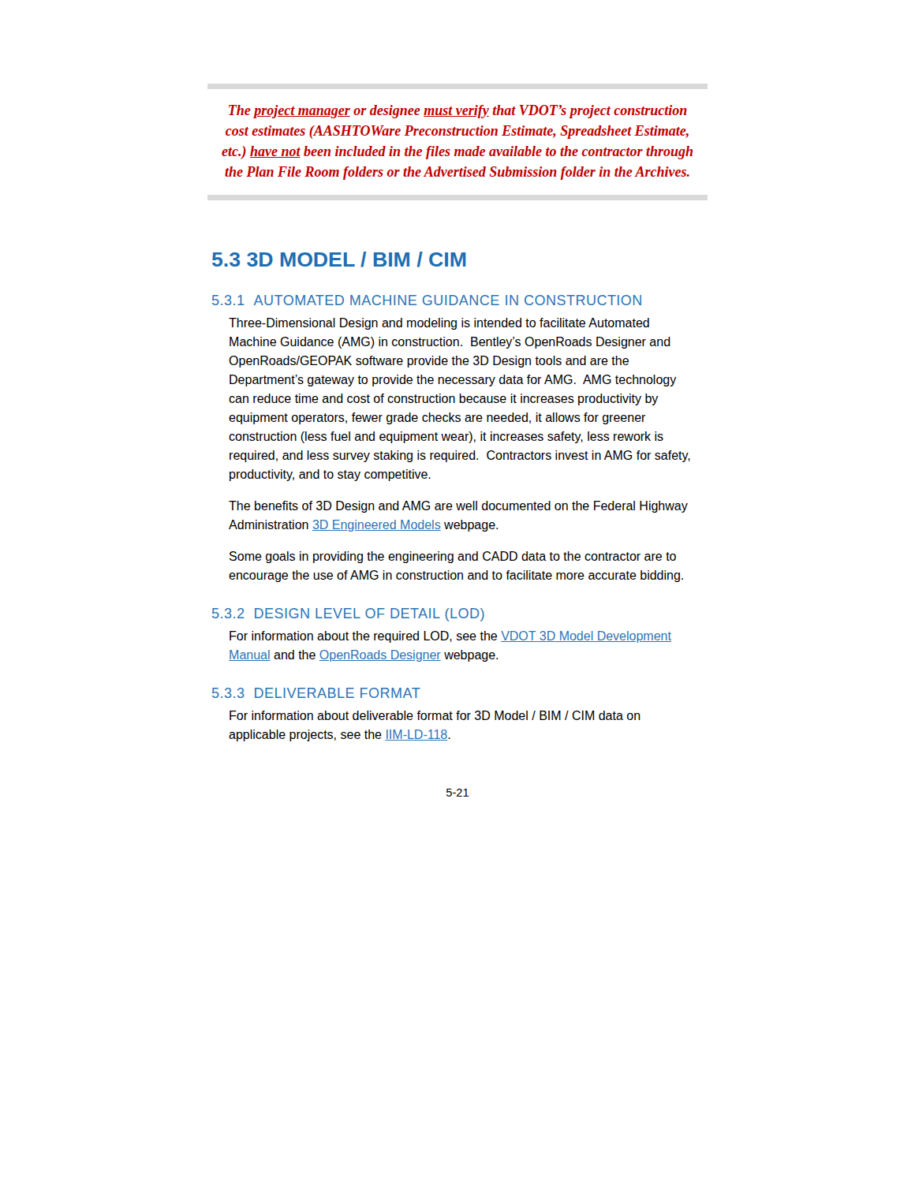The project manager or designee must verify that VDOT’s project construction cost estimates (AASHTOWare Preconstruction Estimate, Spreadsheet Estimate, etc.) have not been included in the files made available to the contractor through the Plan File Room folders or the Advertised Submission folder in the Archives.
5.3 3D MODEL / BIM / CIM
5.3.1 AUTOMATED MACHINE GUIDANCE IN CONSTRUCTION
Three-Dimensional Design and modeling is intended to facilitate Automated Machine Guidance (AMG) in construction. Bentley’s OpenRoads Designer and OpenRoads/GEOPAK software provide the 3D Design tools and are the Department’s gateway to provide the necessary data for AMG. AMG technology can reduce time and cost of construction because it increases productivity by equipment operators, fewer grade checks are needed, it allows for greener construction (less fuel and equipment wear), it increases safety, less rework is required, and less survey staking is required. Contractors invest in AMG for safety, productivity, and to stay competitive.
The benefits of 3D Design and AMG are well documented on the Federal Highway Administration 3D Engineered Models webpage.
Some goals in providing the engineering and CADD data to the contractor are to encourage the use of AMG in construction and to facilitate more accurate bidding.
5.3.2 DESIGN LEVEL OF DETAIL (LOD)
For information about the required LOD, see the VDOT 3D Model Development Manual and the OpenRoads Designer webpage.
5.3.3 DELIVERABLE FORMAT
For information about deliverable format for 3D Model / BIM / CIM data on applicable projects, see the IIM-LD-118.
5-21